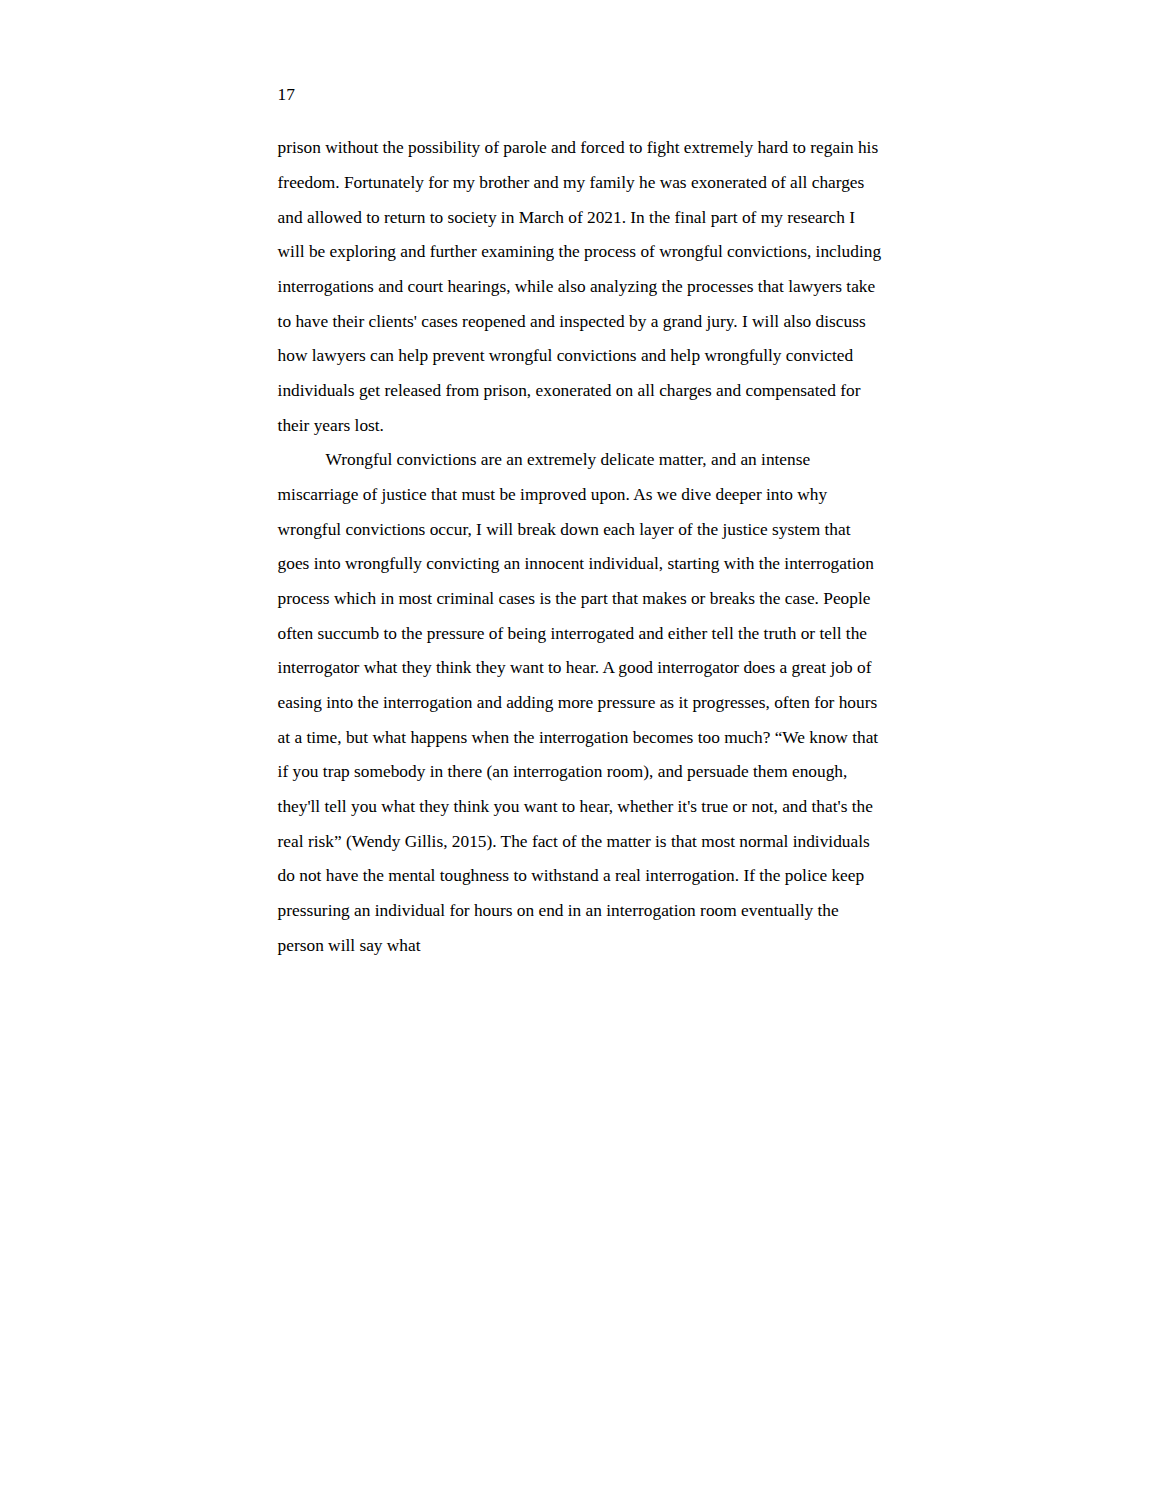17
prison without the possibility of parole and forced to fight extremely hard to regain his freedom. Fortunately for my brother and my family he was exonerated of all charges and allowed to return to society in March of 2021. In the final part of my research I will be exploring and further examining the process of wrongful convictions, including interrogations and court hearings, while also analyzing the processes that lawyers take to have their clients' cases reopened and inspected by a grand jury. I will also discuss how lawyers can help prevent wrongful convictions and help wrongfully convicted individuals get released from prison, exonerated on all charges and compensated for their years lost.
Wrongful convictions are an extremely delicate matter, and an intense miscarriage of justice that must be improved upon. As we dive deeper into why wrongful convictions occur, I will break down each layer of the justice system that goes into wrongfully convicting an innocent individual, starting with the interrogation process which in most criminal cases is the part that makes or breaks the case. People often succumb to the pressure of being interrogated and either tell the truth or tell the interrogator what they think they want to hear. A good interrogator does a great job of easing into the interrogation and adding more pressure as it progresses, often for hours at a time, but what happens when the interrogation becomes too much? “We know that if you trap somebody in there (an interrogation room), and persuade them enough, they'll tell you what they think you want to hear, whether it's true or not, and that's the real risk” (Wendy Gillis, 2015). The fact of the matter is that most normal individuals do not have the mental toughness to withstand a real interrogation. If the police keep pressuring an individual for hours on end in an interrogation room eventually the person will say what